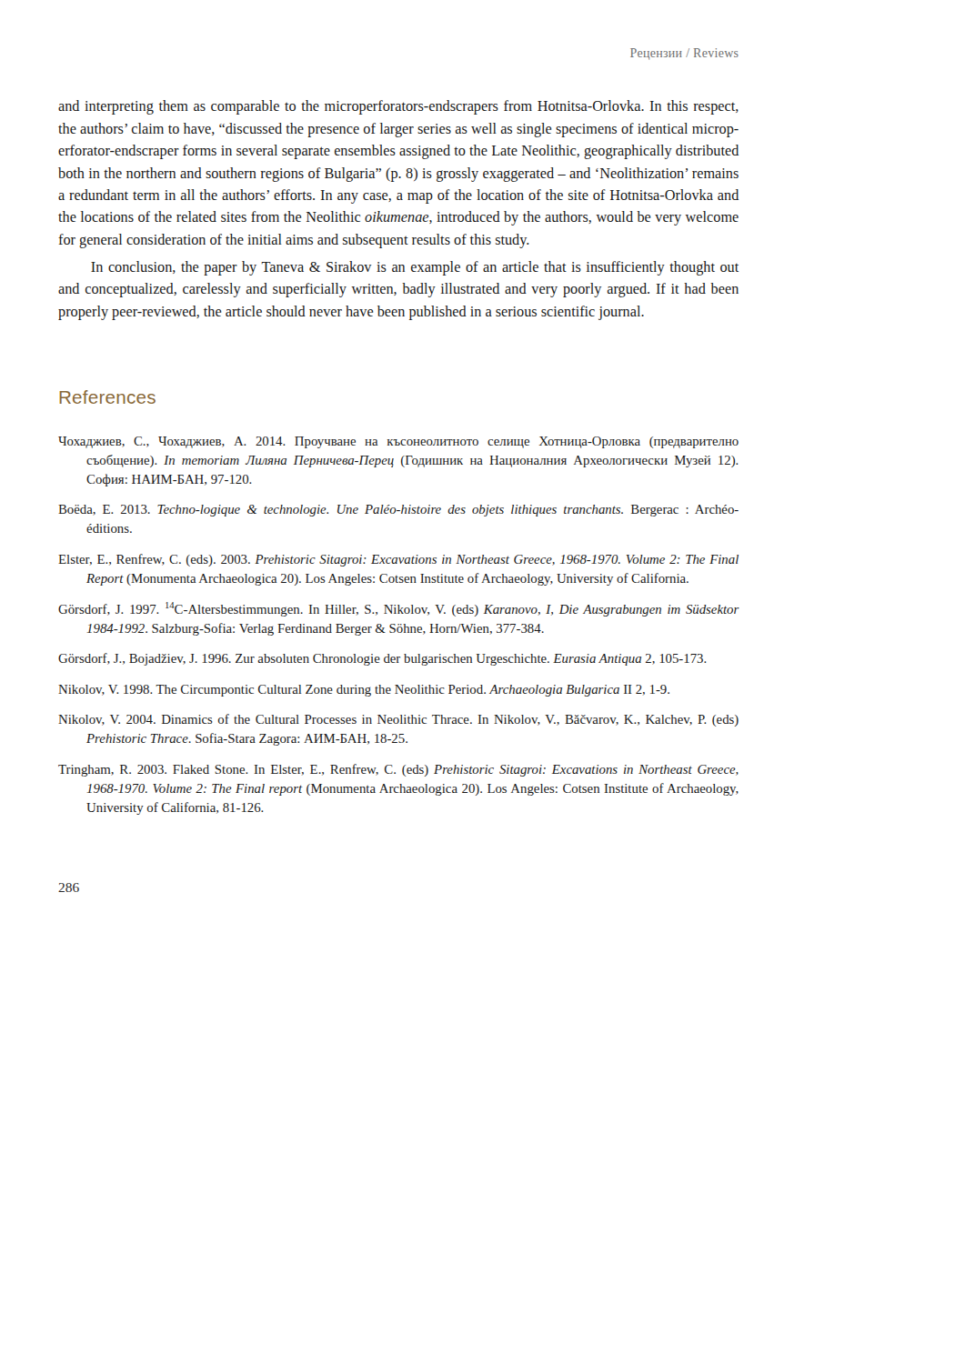Рецензии / Reviews
and interpreting them as comparable to the microperforators-endscrapers from Hotnitsa-Orlovka. In this respect, the authors’ claim to have, “discussed the presence of larger series as well as single specimens of identical microperforator-endscraper forms in several separate ensembles assigned to the Late Neolithic, geographically distributed both in the northern and southern regions of Bulgaria” (p. 8) is grossly exaggerated – and ‘Neolithization’ remains a redundant term in all the authors’ efforts. In any case, a map of the location of the site of Hotnitsa-Orlovka and the locations of the related sites from the Neolithic oikumenae, introduced by the authors, would be very welcome for general consideration of the initial aims and subsequent results of this study.
In conclusion, the paper by Taneva & Sirakov is an example of an article that is insufficiently thought out and conceptualized, carelessly and superficially written, badly illustrated and very poorly argued. If it had been properly peer-reviewed, the article should never have been published in a serious scientific journal.
References
Чохаджиев, С., Чохаджиев, А. 2014. Проучване на късонеолитното селище Хотница-Орловка (предварително съобщение). In memoriam Лиляна Перничева-Перец (Годишник на Националния Археологически Музей 12). София: НАИМ-БАН, 97-120.
Boëda, E. 2013. Techno-logique & technologie. Une Paléo-histoire des objets lithiques tranchants. Bergerac : Archéo-éditions.
Elster, E., Renfrew, C. (eds). 2003. Prehistoric Sitagroi: Excavations in Northeast Greece, 1968-1970. Volume 2: The Final Report (Monumenta Archaeologica 20). Los Angeles: Cotsen Institute of Archaeology, University of California.
Görsdorf, J. 1997. 14C-Altersbestimmungen. In Hiller, S., Nikolov, V. (eds) Karanovo, I, Die Ausgrabungen im Südsektor 1984-1992. Salzburg-Sofia: Verlag Ferdinand Berger & Söhne, Horn/Wien, 377-384.
Görsdorf, J., Bojadžiev, J. 1996. Zur absoluten Chronologie der bulgarischen Urgeschichte. Eurasia Antiqua 2, 105-173.
Nikolov, V. 1998. The Circumpontic Cultural Zone during the Neolithic Period. Archaeologia Bulgarica II 2, 1-9.
Nikolov, V. 2004. Dinamics of the Cultural Processes in Neolithic Thrace. In Nikolov, V., Băčvarov, K., Kalchev, P. (eds) Prehistoric Thrace. Sofia-Stara Zagora: АИМ-БАН, 18-25.
Tringham, R. 2003. Flaked Stone. In Elster, E., Renfrew, C. (eds) Prehistoric Sitagroi: Excavations in Northeast Greece, 1968-1970. Volume 2: The Final report (Monumenta Archaeologica 20). Los Angeles: Cotsen Institute of Archaeology, University of California, 81-126.
286